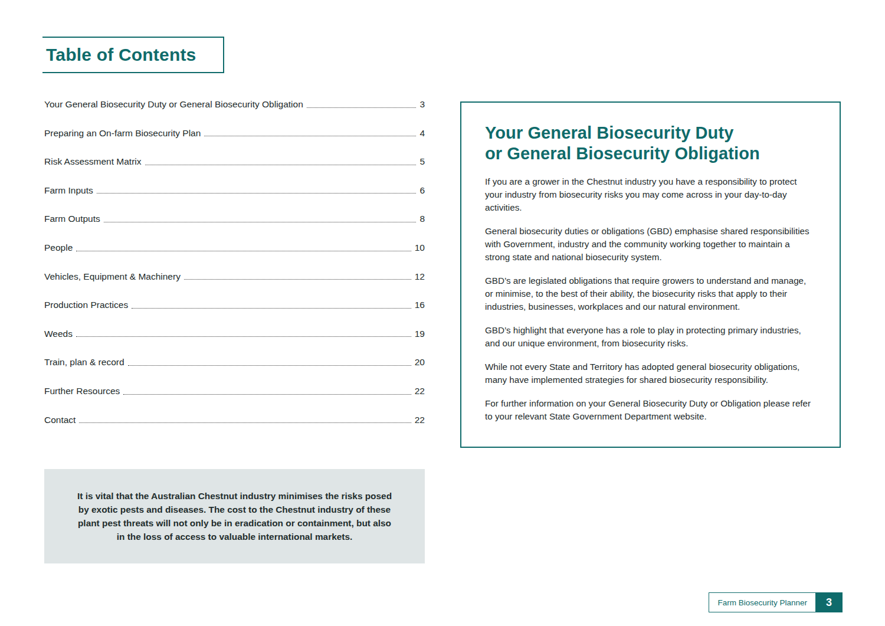Table of Contents
Your General Biosecurity Duty or General Biosecurity Obligation 3
Preparing an On-farm Biosecurity Plan 4
Risk Assessment Matrix 5
Farm Inputs 6
Farm Outputs 8
People 10
Vehicles, Equipment & Machinery 12
Production Practices 16
Weeds 19
Train, plan & record 20
Further Resources 22
Contact 22
Your General Biosecurity Duty
or General Biosecurity Obligation
If you are a grower in the Chestnut industry you have a responsibility to protect your industry from biosecurity risks you may come across in your day-to-day activities.
General biosecurity duties or obligations (GBD) emphasise shared responsibilities with Government, industry and the community working together to maintain a strong state and national biosecurity system.
GBD’s are legislated obligations that require growers to understand and manage, or minimise, to the best of their ability, the biosecurity risks that apply to their industries, businesses, workplaces and our natural environment.
GBD’s highlight that everyone has a role to play in protecting primary industries, and our unique environment, from biosecurity risks.
While not every State and Territory has adopted general biosecurity obligations, many have implemented strategies for shared biosecurity responsibility.
For further information on your General Biosecurity Duty or Obligation please refer to your relevant State Government Department website.
It is vital that the Australian Chestnut industry minimises the risks posed by exotic pests and diseases. The cost to the Chestnut industry of these plant pest threats will not only be in eradication or containment, but also in the loss of access to valuable international markets.
Farm Biosecurity Planner
3